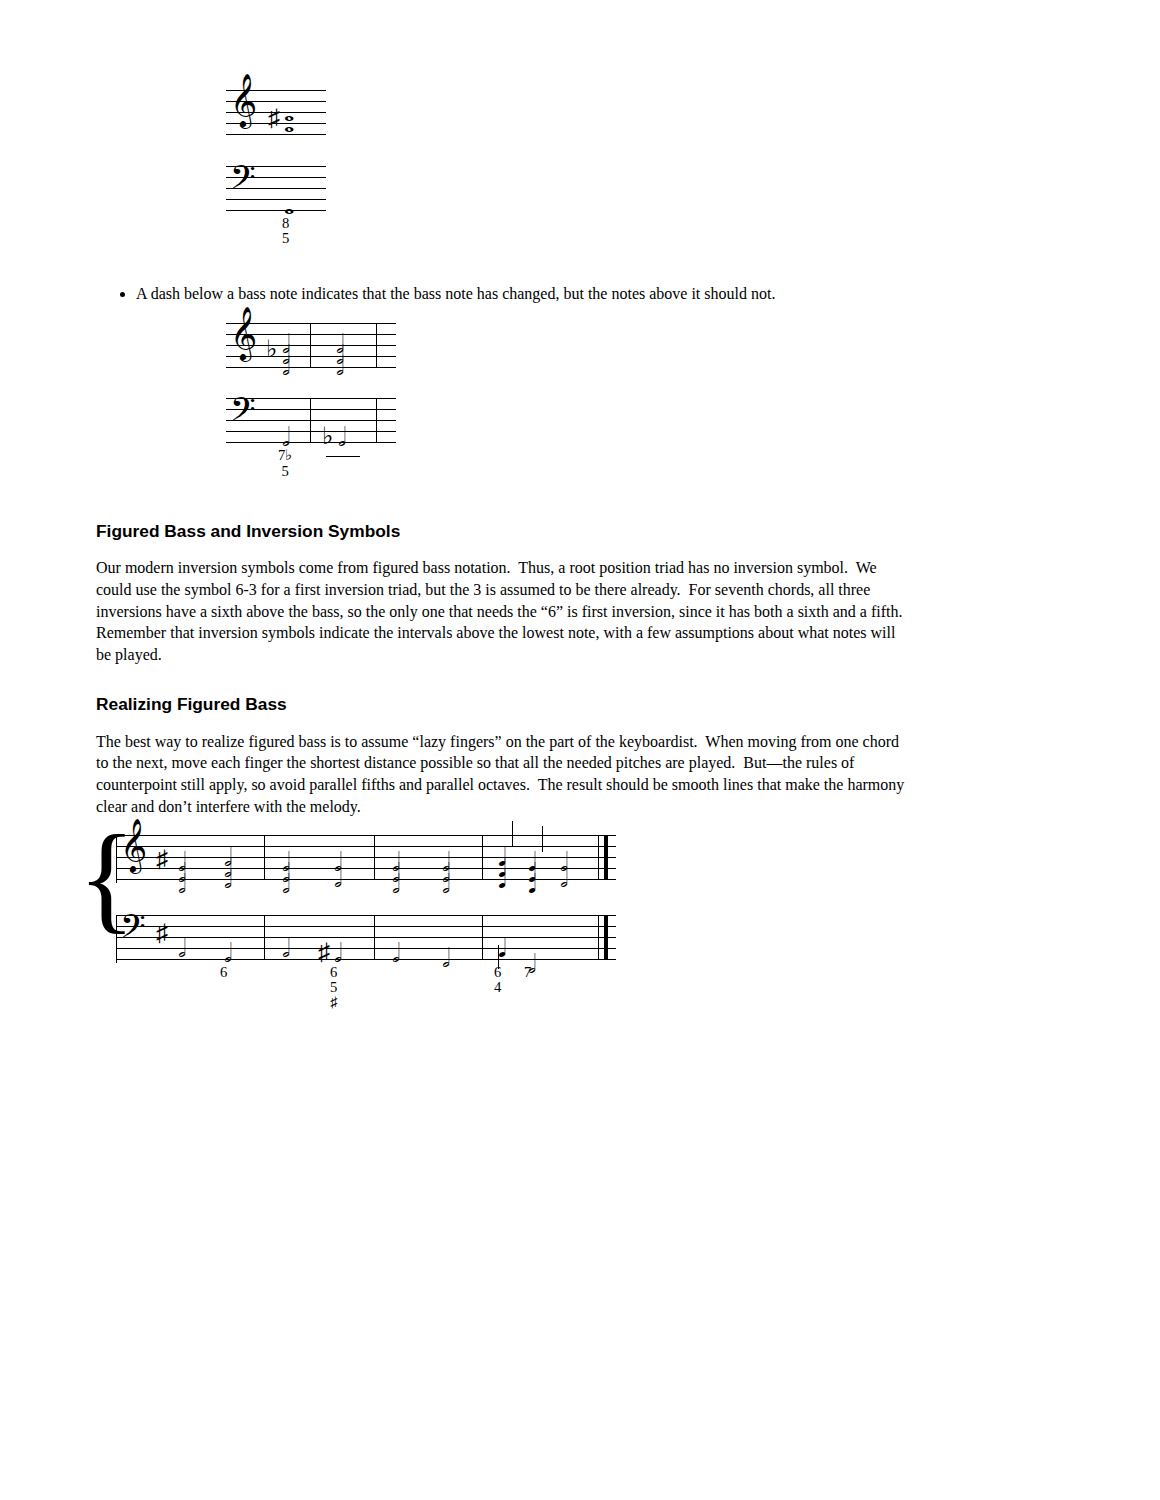𝄞 ♯ 𝅝 𝅝
𝄢 𝅝
8 5
A dash below a bass note indicates that the bass note has changed, but the notes above it should not.
𝄞 ♭ 𝅗𝅥 𝅗𝅥 𝅗𝅥
𝅗𝅥 𝅗𝅥 𝅗𝅥
𝄢 𝅗𝅥
♭ 𝅗𝅥
7♭ 5
Figured Bass and Inversion Symbols
Our modern inversion symbols come from figured bass notation. Thus, a root position triad has no inversion symbol. We could use the symbol 6-3 for a first inversion triad, but the 3 is assumed to be there already. For seventh chords, all three inversions have a sixth above the bass, so the only one that needs the “6” is first inversion, since it has both a sixth and a fifth. Remember that inversion symbols indicate the intervals above the lowest note, with a few assumptions about what notes will be played.
Realizing Figured Bass
The best way to realize figured bass is to assume “lazy fingers” on the part of the keyboardist. When moving from one chord to the next, move each finger the shortest distance possible so that all the needed pitches are played. But—the rules of counterpoint still apply, so avoid parallel fifths and parallel octaves. The result should be smooth lines that make the harmony clear and don’t interfere with the melody.
{
𝄞 ♯ 𝅗𝅥 𝅗𝅥 𝅗𝅥 𝅗𝅥 𝅗𝅥 𝅗𝅥
𝅗𝅥 𝅗𝅥 𝅗𝅥 𝅗𝅥 𝅗𝅥
𝅗𝅥 𝅗𝅥 𝅗𝅥 𝅗𝅥 𝅗𝅥 𝅗𝅥
𝅘𝅥 𝅘𝅥 𝅘𝅥
𝅘𝅥 𝅘𝅥 𝅘𝅥
𝅗𝅥 𝅗𝅥
𝄢 ♯ 𝅗𝅥 𝅗𝅥
𝅗𝅥 ♯ 𝅗𝅥
𝅗𝅥 𝅗𝅥
𝅘𝅥
𝅗𝅥
6
6 5 ♯
6 4
7